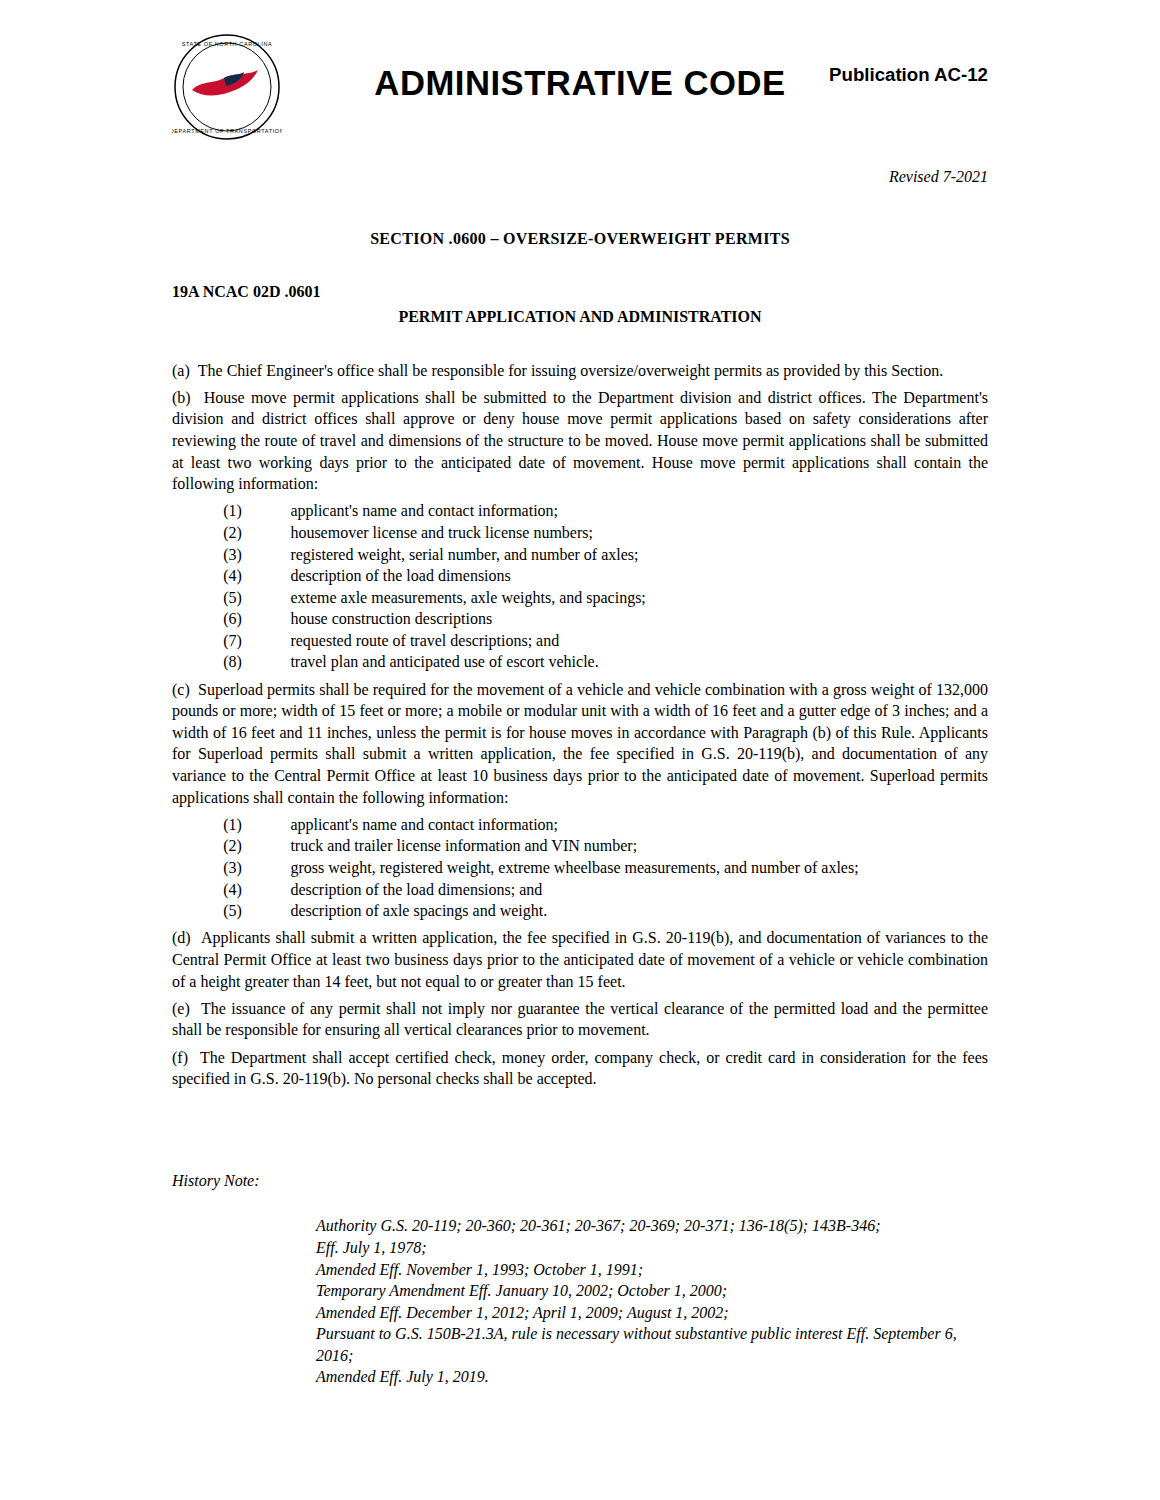STATE OF NORTH CAROLINA DEPARTMENT OF TRANSPORTATION
ADMINISTRATIVE CODE
Publication AC-12
Revised 7-2021
SECTION .0600 – OVERSIZE-OVERWEIGHT PERMITS
19A NCAC 02D .0601
PERMIT APPLICATION AND ADMINISTRATION
(a) The Chief Engineer's office shall be responsible for issuing oversize/overweight permits as provided by this Section.
(b) House move permit applications shall be submitted to the Department division and district offices. The Department's division and district offices shall approve or deny house move permit applications based on safety considerations after reviewing the route of travel and dimensions of the structure to be moved. House move permit applications shall be submitted at least two working days prior to the anticipated date of movement. House move permit applications shall contain the following information:
(1) applicant's name and contact information;
(2) housemover license and truck license numbers;
(3) registered weight, serial number, and number of axles;
(4) description of the load dimensions
(5) exteme axle measurements, axle weights, and spacings;
(6) house construction descriptions
(7) requested route of travel descriptions; and
(8) travel plan and anticipated use of escort vehicle.
(c) Superload permits shall be required for the movement of a vehicle and vehicle combination with a gross weight of 132,000 pounds or more; width of 15 feet or more; a mobile or modular unit with a width of 16 feet and a gutter edge of 3 inches; and a width of 16 feet and 11 inches, unless the permit is for house moves in accordance with Paragraph (b) of this Rule. Applicants for Superload permits shall submit a written application, the fee specified in G.S. 20-119(b), and documentation of any variance to the Central Permit Office at least 10 business days prior to the anticipated date of movement. Superload permits applications shall contain the following information:
(1) applicant's name and contact information;
(2) truck and trailer license information and VIN number;
(3) gross weight, registered weight, extreme wheelbase measurements, and number of axles;
(4) description of the load dimensions; and
(5) description of axle spacings and weight.
(d) Applicants shall submit a written application, the fee specified in G.S. 20-119(b), and documentation of variances to the Central Permit Office at least two business days prior to the anticipated date of movement of a vehicle or vehicle combination of a height greater than 14 feet, but not equal to or greater than 15 feet.
(e) The issuance of any permit shall not imply nor guarantee the vertical clearance of the permitted load and the permittee shall be responsible for ensuring all vertical clearances prior to movement.
(f) The Department shall accept certified check, money order, company check, or credit card in consideration for the fees specified in G.S. 20-119(b). No personal checks shall be accepted.
History Note:
Authority G.S. 20-119; 20-360; 20-361; 20-367; 20-369; 20-371; 136-18(5); 143B-346;
Eff. July 1, 1978;
Amended Eff. November 1, 1993; October 1, 1991;
Temporary Amendment Eff. January 10, 2002; October 1, 2000;
Amended Eff. December 1, 2012; April 1, 2009; August 1, 2002;
Pursuant to G.S. 150B-21.3A, rule is necessary without substantive public interest Eff. September 6, 2016;
Amended Eff. July 1, 2019.